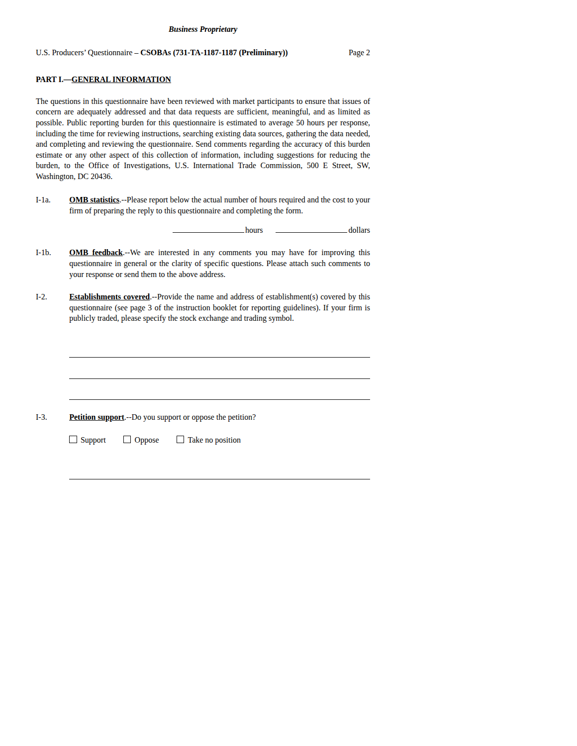Business Proprietary
U.S. Producers’ Questionnaire – CSOBAs (731-TA-1187-1187 (Preliminary))
Page 2
PART I.—GENERAL INFORMATION
The questions in this questionnaire have been reviewed with market participants to ensure that issues of concern are adequately addressed and that data requests are sufficient, meaningful, and as limited as possible. Public reporting burden for this questionnaire is estimated to average 50 hours per response, including the time for reviewing instructions, searching existing data sources, gathering the data needed, and completing and reviewing the questionnaire. Send comments regarding the accuracy of this burden estimate or any other aspect of this collection of information, including suggestions for reducing the burden, to the Office of Investigations, U.S. International Trade Commission, 500 E Street, SW, Washington, DC 20436.
I-1a.
OMB statistics.--Please report below the actual number of hours required and the cost to your firm of preparing the reply to this questionnaire and completing the form.
hours dollars
I-1b.
OMB feedback.--We are interested in any comments you may have for improving this questionnaire in general or the clarity of specific questions. Please attach such comments to your response or send them to the above address.
I-2.
Establishments covered.--Provide the name and address of establishment(s) covered by this questionnaire (see page 3 of the instruction booklet for reporting guidelines). If your firm is publicly traded, please specify the stock exchange and trading symbol.
I-3.
Petition support.--Do you support or oppose the petition?
Support Oppose Take no position